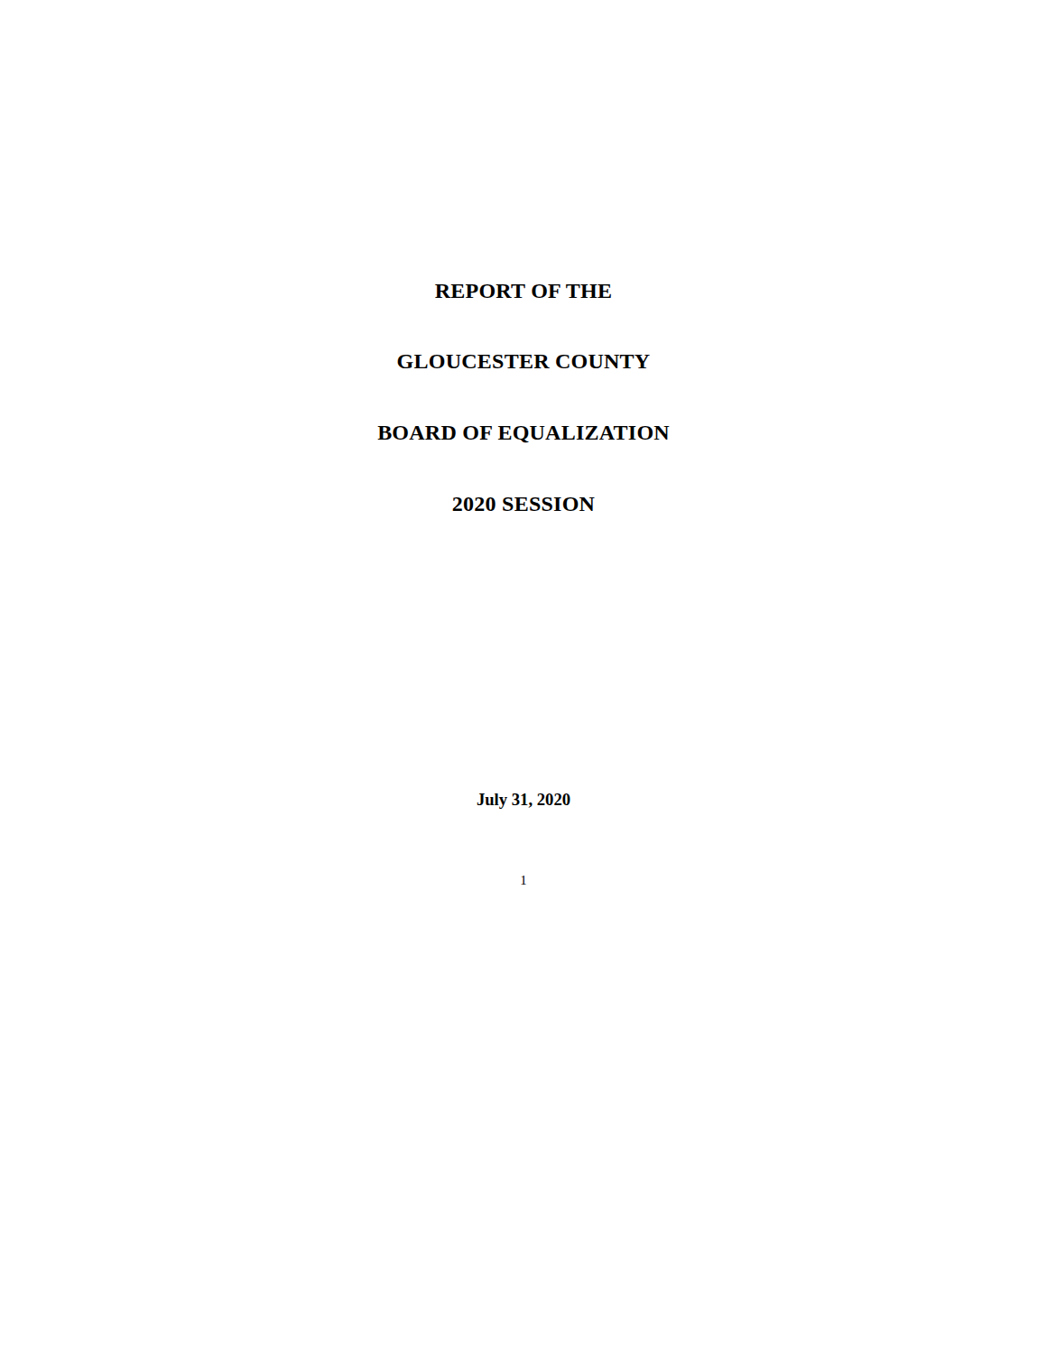REPORT OF THE
GLOUCESTER COUNTY
BOARD OF EQUALIZATION
2020 SESSION
July 31, 2020
1